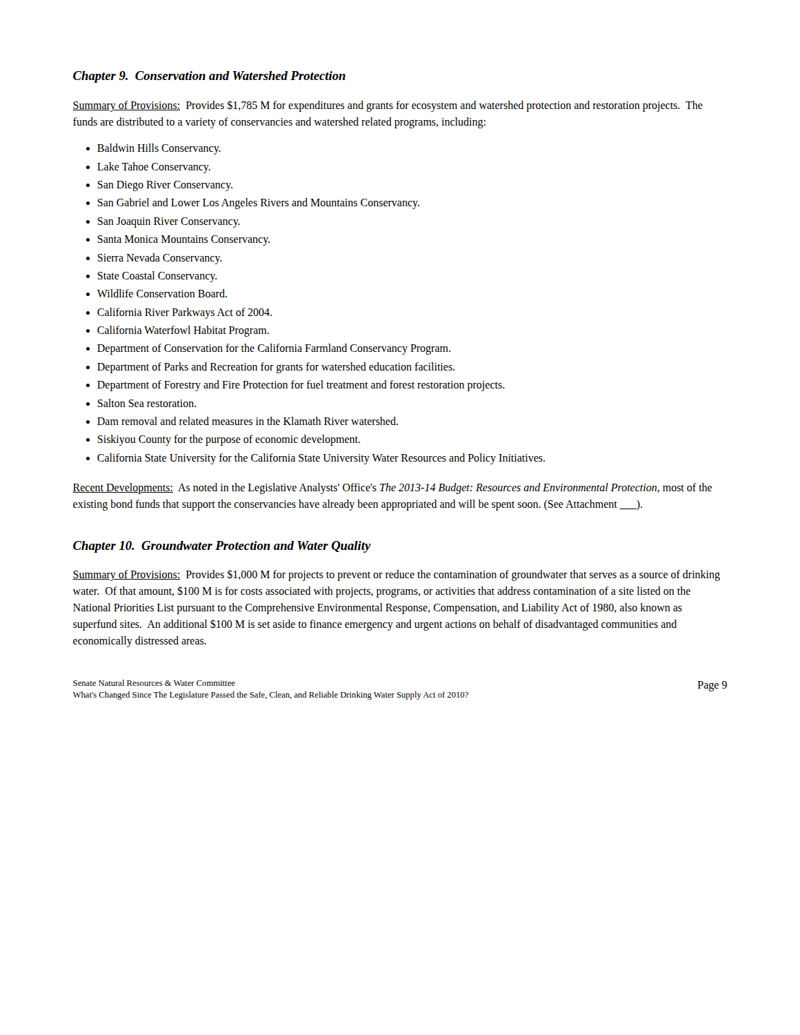Chapter 9. Conservation and Watershed Protection
Summary of Provisions: Provides $1,785 M for expenditures and grants for ecosystem and watershed protection and restoration projects. The funds are distributed to a variety of conservancies and watershed related programs, including:
Baldwin Hills Conservancy.
Lake Tahoe Conservancy.
San Diego River Conservancy.
San Gabriel and Lower Los Angeles Rivers and Mountains Conservancy.
San Joaquin River Conservancy.
Santa Monica Mountains Conservancy.
Sierra Nevada Conservancy.
State Coastal Conservancy.
Wildlife Conservation Board.
California River Parkways Act of 2004.
California Waterfowl Habitat Program.
Department of Conservation for the California Farmland Conservancy Program.
Department of Parks and Recreation for grants for watershed education facilities.
Department of Forestry and Fire Protection for fuel treatment and forest restoration projects.
Salton Sea restoration.
Dam removal and related measures in the Klamath River watershed.
Siskiyou County for the purpose of economic development.
California State University for the California State University Water Resources and Policy Initiatives.
Recent Developments: As noted in the Legislative Analysts' Office's The 2013-14 Budget: Resources and Environmental Protection, most of the existing bond funds that support the conservancies have already been appropriated and will be spent soon. (See Attachment ___).
Chapter 10. Groundwater Protection and Water Quality
Summary of Provisions: Provides $1,000 M for projects to prevent or reduce the contamination of groundwater that serves as a source of drinking water. Of that amount, $100 M is for costs associated with projects, programs, or activities that address contamination of a site listed on the National Priorities List pursuant to the Comprehensive Environmental Response, Compensation, and Liability Act of 1980, also known as superfund sites. An additional $100 M is set aside to finance emergency and urgent actions on behalf of disadvantaged communities and economically distressed areas.
Page 9 Senate Natural Resources & Water Committee
What's Changed Since The Legislature Passed the Safe, Clean, and Reliable Drinking Water Supply Act of 2010?